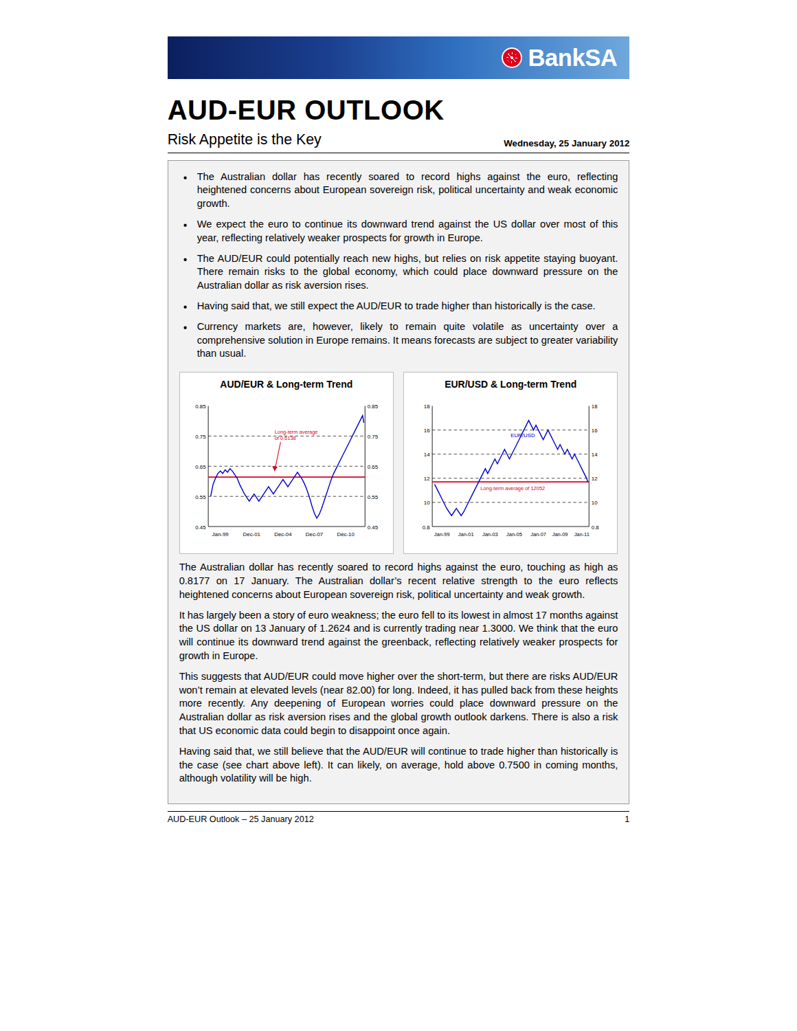BankSA
AUD-EUR OUTLOOK
Risk Appetite is the Key
Wednesday, 25 January 2012
The Australian dollar has recently soared to record highs against the euro, reflecting heightened concerns about European sovereign risk, political uncertainty and weak economic growth.
We expect the euro to continue its downward trend against the US dollar over most of this year, reflecting relatively weaker prospects for growth in Europe.
The AUD/EUR could potentially reach new highs, but relies on risk appetite staying buoyant. There remain risks to the global economy, which could place downward pressure on the Australian dollar as risk aversion rises.
Having said that, we still expect the AUD/EUR to trade higher than historically is the case.
Currency markets are, however, likely to remain quite volatile as uncertainty over a comprehensive solution in Europe remains. It means forecasts are subject to greater variability than usual.
AUD/EUR & Long-term Trend
0.85 0.75 0.65 0.55 0.45 0.85 0.75 0.65 0.55 0.45 Long-term average of 0.6138 Jan-99 Dec-01 Dec-04 Dec-07 Dec-10
EUR/USD & Long-term Trend
18 16 14 12 10 0.8 18 16 14 12 10 0.8 Long-term average of 12052 EUR/USD Jan-99 Jan-01 Jan-03 Jan-05 Jan-07 Jan-09 Jan-11
The Australian dollar has recently soared to record highs against the euro, touching as high as 0.8177 on 17 January. The Australian dollar’s recent relative strength to the euro reflects heightened concerns about European sovereign risk, political uncertainty and weak growth.
It has largely been a story of euro weakness; the euro fell to its lowest in almost 17 months against the US dollar on 13 January of 1.2624 and is currently trading near 1.3000. We think that the euro will continue its downward trend against the greenback, reflecting relatively weaker prospects for growth in Europe.
This suggests that AUD/EUR could move higher over the short-term, but there are risks AUD/EUR won’t remain at elevated levels (near 82.00) for long. Indeed, it has pulled back from these heights more recently. Any deepening of European worries could place downward pressure on the Australian dollar as risk aversion rises and the global growth outlook darkens. There is also a risk that US economic data could begin to disappoint once again.
Having said that, we still believe that the AUD/EUR will continue to trade higher than historically is the case (see chart above left). It can likely, on average, hold above 0.7500 in coming months, although volatility will be high.
AUD-EUR Outlook – 25 January 2012
1